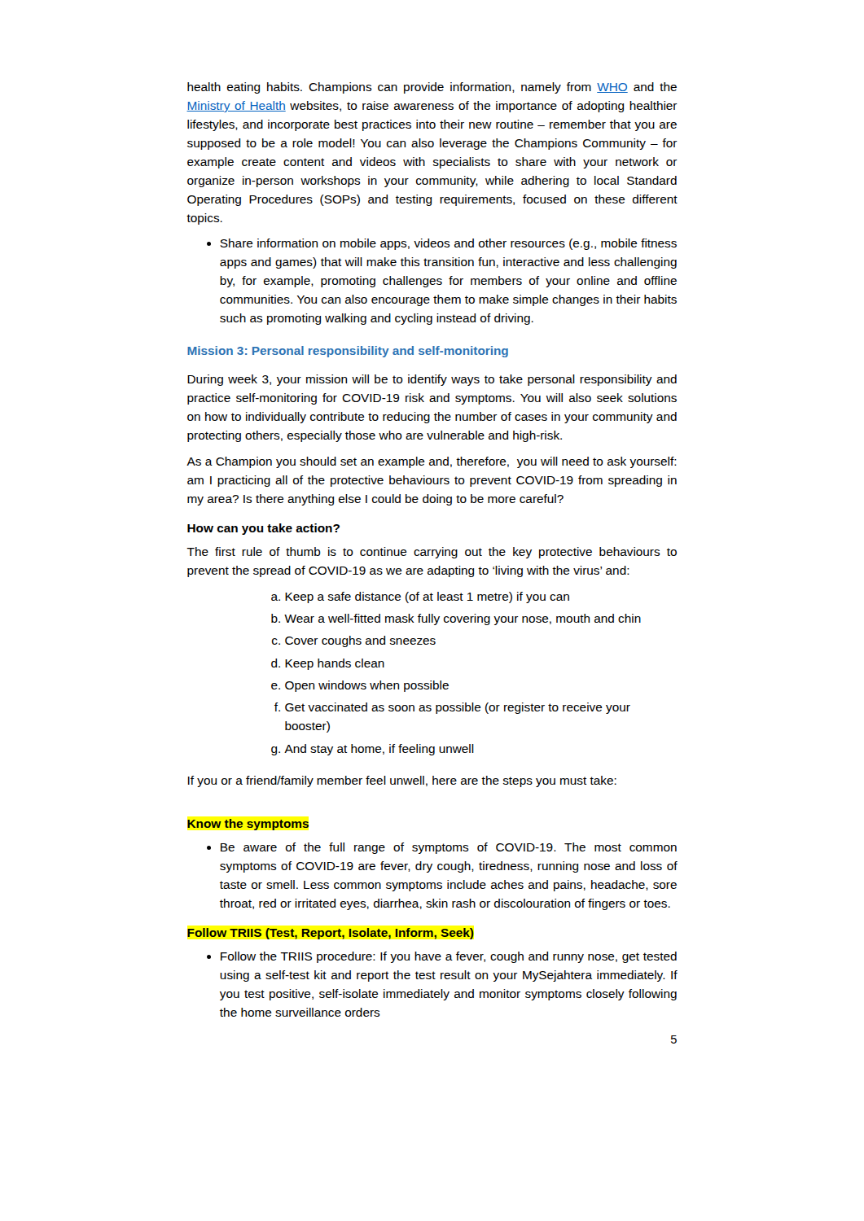health eating habits. Champions can provide information, namely from WHO and the Ministry of Health websites, to raise awareness of the importance of adopting healthier lifestyles, and incorporate best practices into their new routine – remember that you are supposed to be a role model! You can also leverage the Champions Community – for example create content and videos with specialists to share with your network or organize in-person workshops in your community, while adhering to local Standard Operating Procedures (SOPs) and testing requirements, focused on these different topics.
Share information on mobile apps, videos and other resources (e.g., mobile fitness apps and games) that will make this transition fun, interactive and less challenging by, for example, promoting challenges for members of your online and offline communities. You can also encourage them to make simple changes in their habits such as promoting walking and cycling instead of driving.
Mission 3: Personal responsibility and self-monitoring
During week 3, your mission will be to identify ways to take personal responsibility and practice self-monitoring for COVID-19 risk and symptoms. You will also seek solutions on how to individually contribute to reducing the number of cases in your community and protecting others, especially those who are vulnerable and high-risk.
As a Champion you should set an example and, therefore, you will need to ask yourself: am I practicing all of the protective behaviours to prevent COVID-19 from spreading in my area? Is there anything else I could be doing to be more careful?
How can you take action?
The first rule of thumb is to continue carrying out the key protective behaviours to prevent the spread of COVID-19 as we are adapting to ‘living with the virus’ and:
Keep a safe distance (of at least 1 metre) if you can
Wear a well-fitted mask fully covering your nose, mouth and chin
Cover coughs and sneezes
Keep hands clean
Open windows when possible
Get vaccinated as soon as possible (or register to receive your booster)
And stay at home, if feeling unwell
If you or a friend/family member feel unwell, here are the steps you must take:
Know the symptoms
Be aware of the full range of symptoms of COVID-19. The most common symptoms of COVID-19 are fever, dry cough, tiredness, running nose and loss of taste or smell. Less common symptoms include aches and pains, headache, sore throat, red or irritated eyes, diarrhea, skin rash or discolouration of fingers or toes.
Follow TRIIS (Test, Report, Isolate, Inform, Seek)
Follow the TRIIS procedure: If you have a fever, cough and runny nose, get tested using a self-test kit and report the test result on your MySejahtera immediately. If you test positive, self-isolate immediately and monitor symptoms closely following the home surveillance orders
5